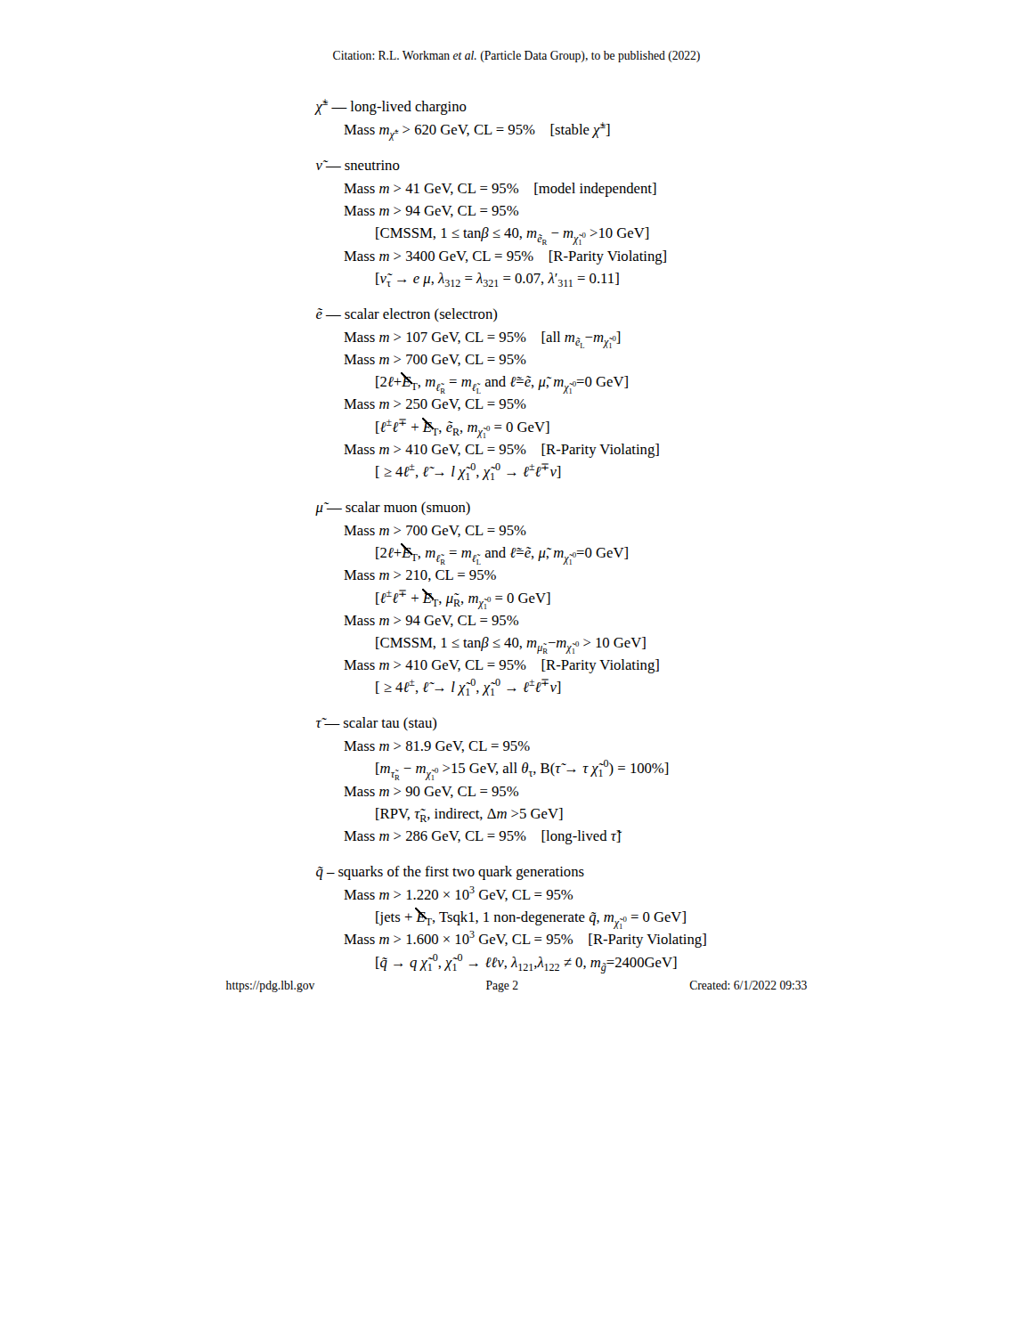Citation: R.L. Workman et al. (Particle Data Group), to be published (2022)
χ̃± — long-lived chargino
Mass mχ̃± > 620 GeV, CL = 95% [stable χ̃±]
ν̃ — sneutrino
Mass m > 41 GeV, CL = 95% [model independent]
Mass m > 94 GeV, CL = 95%
[CMSSM, 1 ≤ tanβ ≤ 40, mẽR − mχ̃10 >10 GeV]
Mass m > 3400 GeV, CL = 95% [R-Parity Violating]
[ν̃τ → e μ, λ312 = λ321 = 0.07, λ′311 = 0.11]
ẽ — scalar electron (selectron)
Mass m > 107 GeV, CL = 95% [all mẽL−mχ̃10]
Mass m > 700 GeV, CL = 95%
[2ℓ+ET, mℓ̃R = mℓ̃L and ℓ̃=ẽ, μ̃, mχ̃10=0 GeV]
Mass m > 250 GeV, CL = 95%
[ℓ±ℓ∓ + ET, ẽR, mχ̃10 = 0 GeV]
Mass m > 410 GeV, CL = 95% [R-Parity Violating]
[ ≥ 4ℓ±, ℓ̃ → l χ̃10, χ̃10 → ℓ±ℓ∓ν]
μ̃ — scalar muon (smuon)
Mass m > 700 GeV, CL = 95%
[2ℓ+ET, mℓ̃R = mℓ̃L and ℓ̃=ẽ, μ̃, mχ̃10=0 GeV]
Mass m > 210, CL = 95%
[ℓ±ℓ∓ + ET, μ̃R, mχ̃10 = 0 GeV]
Mass m > 94 GeV, CL = 95%
[CMSSM, 1 ≤ tanβ ≤ 40, mμ̃R−mχ̃10 > 10 GeV]
Mass m > 410 GeV, CL = 95% [R-Parity Violating]
[ ≥ 4ℓ±, ℓ̃ → l χ̃10, χ̃10 → ℓ±ℓ∓ν]
τ̃ — scalar tau (stau)
Mass m > 81.9 GeV, CL = 95%
[mτ̃R − mχ̃10 >15 GeV, all θτ, B(τ̃ → τ χ̃10) = 100%]
Mass m > 90 GeV, CL = 95%
[RPV, τ̃R, indirect, Δm >5 GeV]
Mass m > 286 GeV, CL = 95% [long-lived τ̃]
q̃ – squarks of the first two quark generations
Mass m > 1.220 × 103 GeV, CL = 95%
[jets + ET, Tsqk1, 1 non-degenerate q̃, mχ̃10 = 0 GeV]
Mass m > 1.600 × 103 GeV, CL = 95% [R-Parity Violating]
[q̃ → q χ̃10, χ̃10 → ℓℓν, λ121,λ122 ≠ 0, mg̃=2400GeV]
https://pdg.lbl.gov Page 2 Created: 6/1/2022 09:33